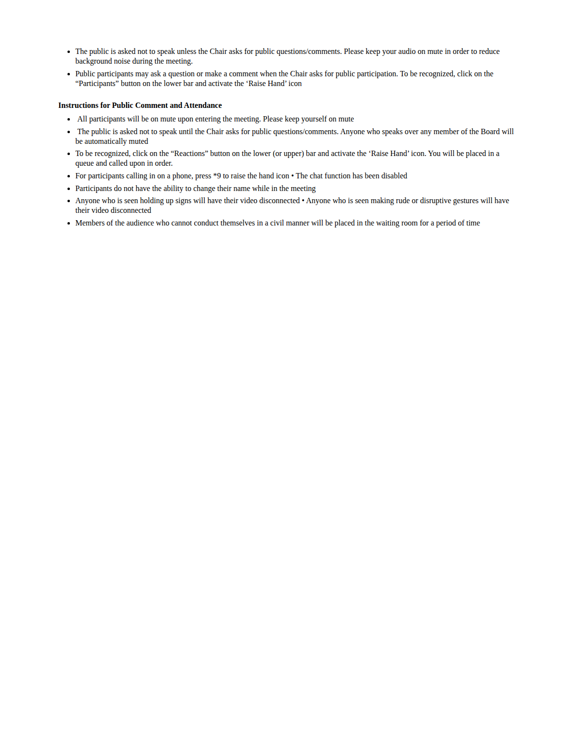The public is asked not to speak unless the Chair asks for public questions/comments. Please keep your audio on mute in order to reduce background noise during the meeting.
Public participants may ask a question or make a comment when the Chair asks for public participation. To be recognized, click on the “Participants” button on the lower bar and activate the ‘Raise Hand’ icon
Instructions for Public Comment and Attendance
All participants will be on mute upon entering the meeting. Please keep yourself on mute
The public is asked not to speak until the Chair asks for public questions/comments. Anyone who speaks over any member of the Board will be automatically muted
To be recognized, click on the “Reactions” button on the lower (or upper) bar and activate the ‘Raise Hand’ icon. You will be placed in a queue and called upon in order.
For participants calling in on a phone, press *9 to raise the hand icon • The chat function has been disabled
Participants do not have the ability to change their name while in the meeting
Anyone who is seen holding up signs will have their video disconnected • Anyone who is seen making rude or disruptive gestures will have their video disconnected
Members of the audience who cannot conduct themselves in a civil manner will be placed in the waiting room for a period of time